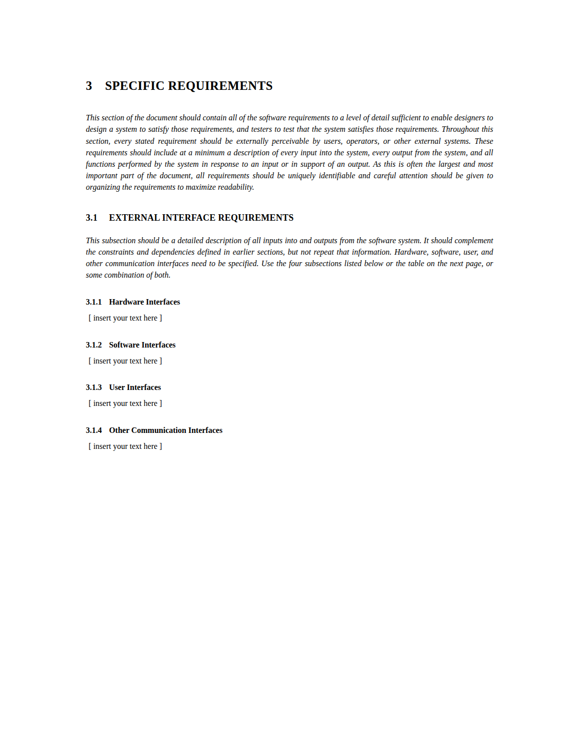3 SPECIFIC REQUIREMENTS
This section of the document should contain all of the software requirements to a level of detail sufficient to enable designers to design a system to satisfy those requirements, and testers to test that the system satisfies those requirements. Throughout this section, every stated requirement should be externally perceivable by users, operators, or other external systems. These requirements should include at a minimum a description of every input into the system, every output from the system, and all functions performed by the system in response to an input or in support of an output. As this is often the largest and most important part of the document, all requirements should be uniquely identifiable and careful attention should be given to organizing the requirements to maximize readability.
3.1 EXTERNAL INTERFACE REQUIREMENTS
This subsection should be a detailed description of all inputs into and outputs from the software system. It should complement the constraints and dependencies defined in earlier sections, but not repeat that information. Hardware, software, user, and other communication interfaces need to be specified. Use the four subsections listed below or the table on the next page, or some combination of both.
3.1.1 Hardware Interfaces
[ insert your text here ]
3.1.2 Software Interfaces
[ insert your text here ]
3.1.3 User Interfaces
[ insert your text here ]
3.1.4 Other Communication Interfaces
[ insert your text here ]